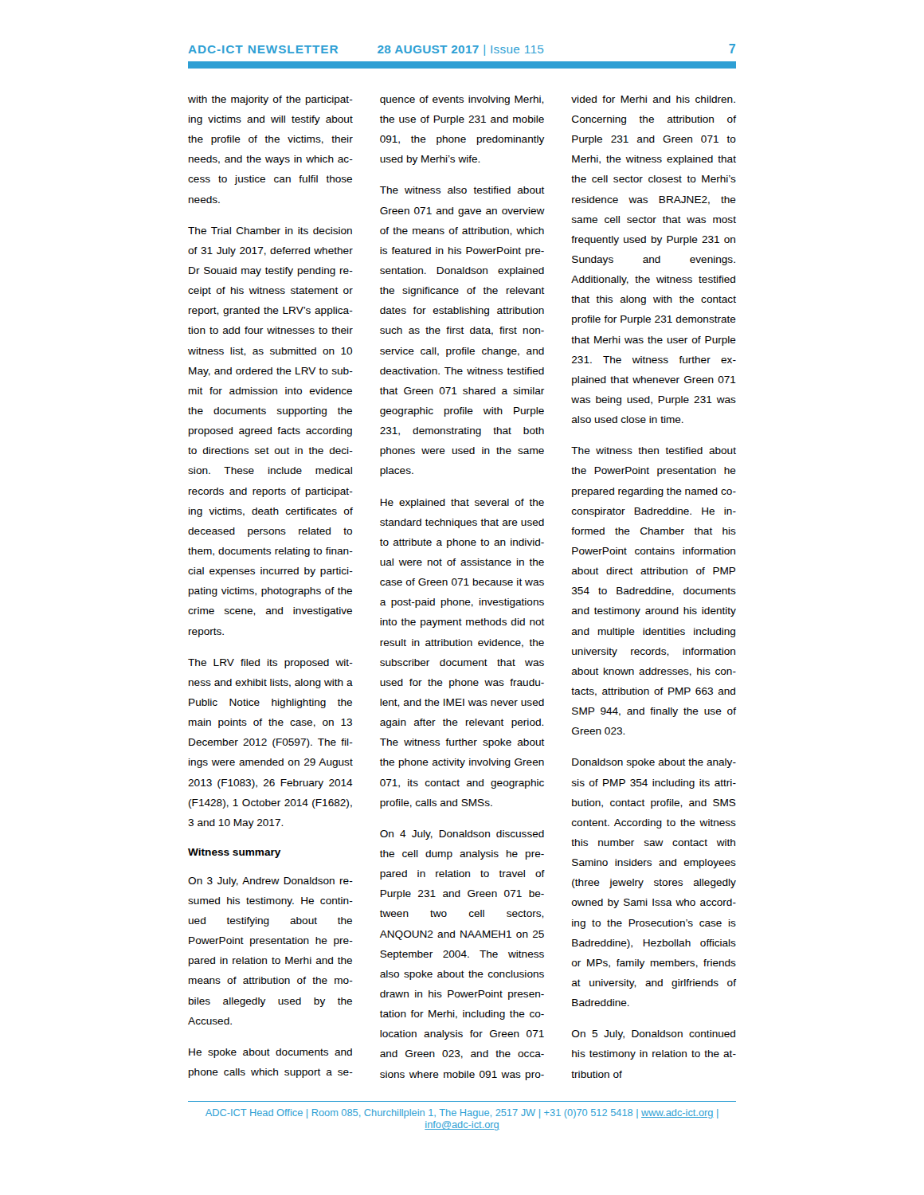ADC-ICT NEWSLETTER 28 AUGUST 2017 | Issue 115 7
with the majority of the participating victims and will testify about the profile of the victims, their needs, and the ways in which access to justice can fulfil those needs.
The Trial Chamber in its decision of 31 July 2017, deferred whether Dr Souaid may testify pending receipt of his witness statement or report, granted the LRV’s application to add four witnesses to their witness list, as submitted on 10 May, and ordered the LRV to submit for admission into evidence the documents supporting the proposed agreed facts according to directions set out in the decision. These include medical records and reports of participating victims, death certificates of deceased persons related to them, documents relating to financial expenses incurred by participating victims, photographs of the crime scene, and investigative reports.
The LRV filed its proposed witness and exhibit lists, along with a Public Notice highlighting the main points of the case, on 13 December 2012 (F0597). The filings were amended on 29 August 2013 (F1083), 26 February 2014 (F1428), 1 October 2014 (F1682), 3 and 10 May 2017.
Witness summary
On 3 July, Andrew Donaldson resumed his testimony. He continued testifying about the PowerPoint presentation he prepared in relation to Merhi and the means of attribution of the mobiles allegedly used by the Accused.
He spoke about documents and phone calls which support a sequence of events involving Merhi, the use of Purple 231 and mobile 091, the phone predominantly used by Merhi’s wife.
The witness also testified about Green 071 and gave an overview of the means of attribution, which is featured in his PowerPoint presentation. Donaldson explained the significance of the relevant dates for establishing attribution such as the first data, first non-service call, profile change, and deactivation. The witness testified that Green 071 shared a similar geographic profile with Purple 231, demonstrating that both phones were used in the same places.
He explained that several of the standard techniques that are used to attribute a phone to an individual were not of assistance in the case of Green 071 because it was a post-paid phone, investigations into the payment methods did not result in attribution evidence, the subscriber document that was used for the phone was fraudulent, and the IMEI was never used again after the relevant period. The witness further spoke about the phone activity involving Green 071, its contact and geographic profile, calls and SMSs.
On 4 July, Donaldson discussed the cell dump analysis he prepared in relation to travel of Purple 231 and Green 071 between two cell sectors, ANQOUN2 and NAAMEH1 on 25 September 2004. The witness also spoke about the conclusions drawn in his PowerPoint presentation for Merhi, including the co-location analysis for Green 071 and Green 023, and the occasions where mobile 091 was provided for Merhi and his children. Concerning the attribution of Purple 231 and Green 071 to Merhi, the witness explained that the cell sector closest to Merhi’s residence was BRAJNE2, the same cell sector that was most frequently used by Purple 231 on Sundays and evenings. Additionally, the witness testified that this along with the contact profile for Purple 231 demonstrate that Merhi was the user of Purple 231. The witness further explained that whenever Green 071 was being used, Purple 231 was also used close in time.
The witness then testified about the PowerPoint presentation he prepared regarding the named co-conspirator Badreddine. He informed the Chamber that his PowerPoint contains information about direct attribution of PMP 354 to Badreddine, documents and testimony around his identity and multiple identities including university records, information about known addresses, his contacts, attribution of PMP 663 and SMP 944, and finally the use of Green 023.
Donaldson spoke about the analysis of PMP 354 including its attribution, contact profile, and SMS content. According to the witness this number saw contact with Samino insiders and employees (three jewelry stores allegedly owned by Sami Issa who according to the Prosecution’s case is Badreddine), Hezbollah officials or MPs, family members, friends at university, and girlfriends of Badreddine.
On 5 July, Donaldson continued his testimony in relation to the attribution of
ADC-ICT Head Office | Room 085, Churchillplein 1, The Hague, 2517 JW | +31 (0)70 512 5418 | www.adc-ict.org | info@adc-ict.org